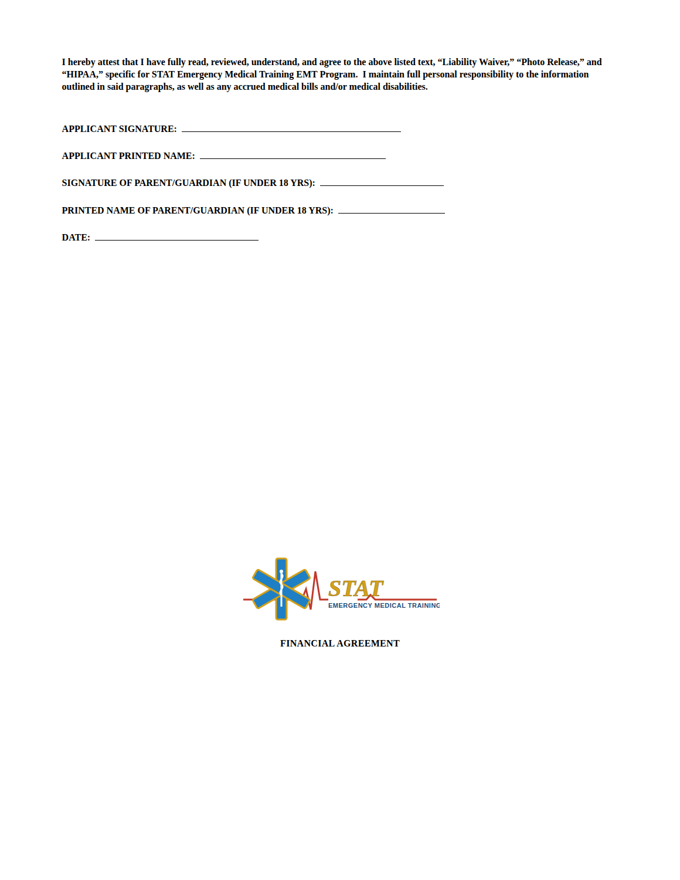I hereby attest that I have fully read, reviewed, understand, and agree to the above listed text, “Liability Waiver,” “Photo Release,” and “HIPAA,” specific for STAT Emergency Medical Training EMT Program. I maintain full personal responsibility to the information outlined in said paragraphs, as well as any accrued medical bills and/or medical disabilities.
APPLICANT SIGNATURE:
APPLICANT PRINTED NAME:
SIGNATURE OF PARENT/GUARDIAN (IF UNDER 18 YRS):
PRINTED NAME OF PARENT/GUARDIAN (IF UNDER 18 YRS):
DATE:
STAT EMERGENCY MEDICAL TRAINING
FINANCIAL AGREEMENT